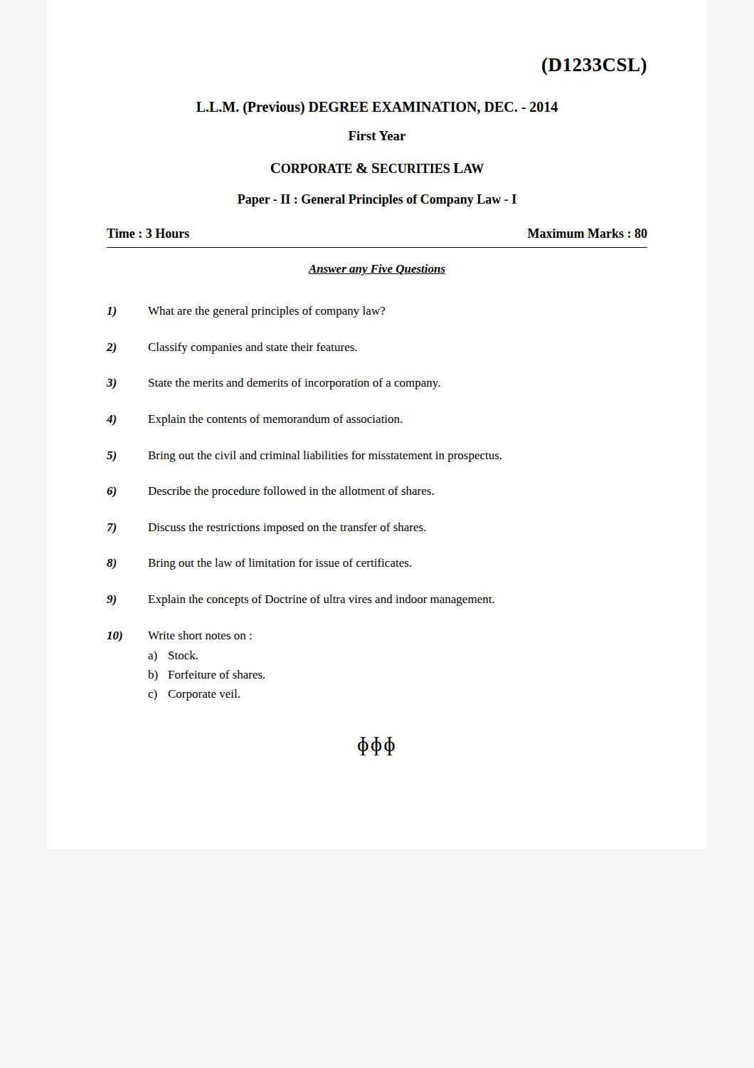(D1233CSL)
L.L.M. (Previous) DEGREE EXAMINATION, DEC. - 2014
First Year
CORPORATE & SECURITIES LAW
Paper - II : General Principles of Company Law - I
Time : 3 Hours Maximum Marks : 80
Answer any Five Questions
1) What are the general principles of company law?
2) Classify companies and state their features.
3) State the merits and demerits of incorporation of a company.
4) Explain the contents of memorandum of association.
5) Bring out the civil and criminal liabilities for misstatement in prospectus.
6) Describe the procedure followed in the allotment of shares.
7) Discuss the restrictions imposed on the transfer of shares.
8) Bring out the law of limitation for issue of certificates.
9) Explain the concepts of Doctrine of ultra vires and indoor management.
10) Write short notes on :
a) Stock.
b) Forfeiture of shares.
c) Corporate veil.
ɸɸɸ